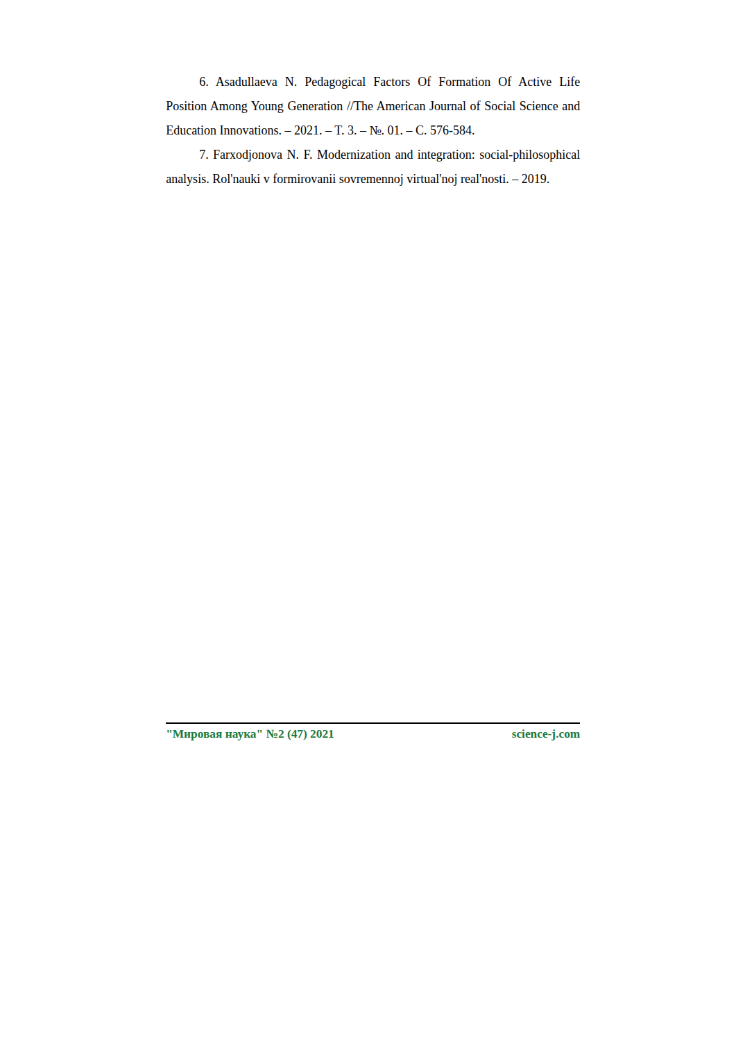6. Asadullaeva N. Pedagogical Factors Of Formation Of Active Life Position Among Young Generation //The American Journal of Social Science and Education Innovations. – 2021. – T. 3. – №. 01. – C. 576-584.
7. Farxodjonova N. F. Modernization and integration: social-philosophical analysis. Rol'nauki v formirovanii sovremennoj virtual'noj real'nosti. – 2019.
"Мировая наука" №2 (47) 2021 science-j.com